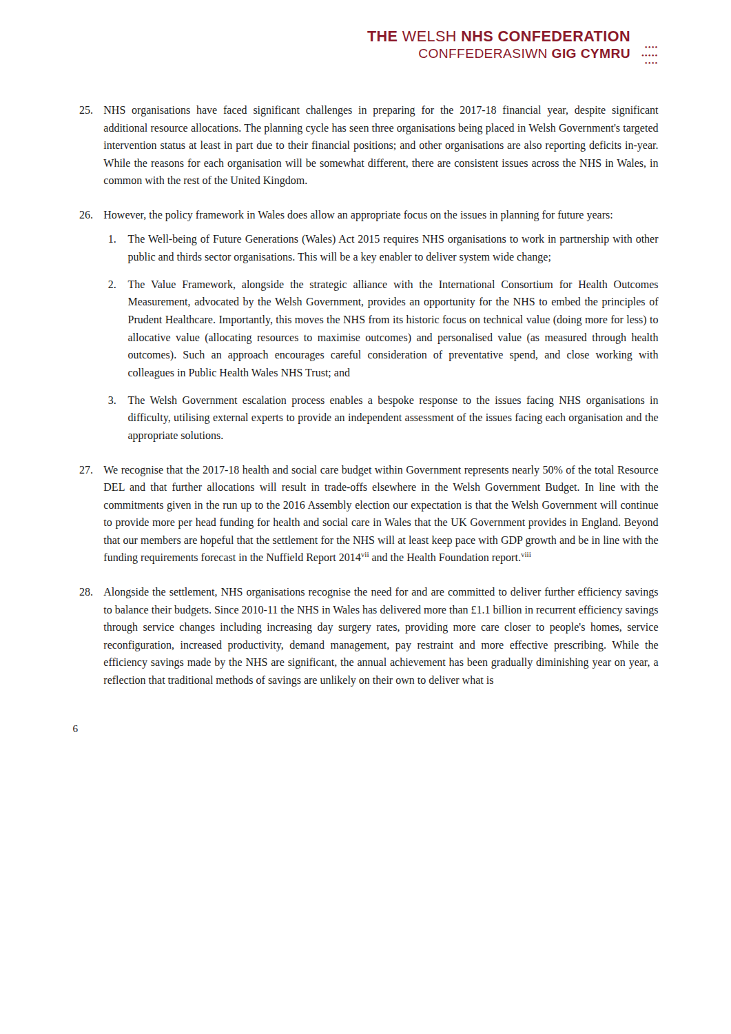THE WELSH NHS CONFEDERATION
CONFFEDERASIWN GIG CYMRU ••••
•••••
••••
NHS organisations have faced significant challenges in preparing for the 2017-18 financial year, despite significant additional resource allocations. The planning cycle has seen three organisations being placed in Welsh Government's targeted intervention status at least in part due to their financial positions; and other organisations are also reporting deficits in-year. While the reasons for each organisation will be somewhat different, there are consistent issues across the NHS in Wales, in common with the rest of the United Kingdom.
However, the policy framework in Wales does allow an appropriate focus on the issues in planning for future years:
The Well-being of Future Generations (Wales) Act 2015 requires NHS organisations to work in partnership with other public and thirds sector organisations. This will be a key enabler to deliver system wide change;
The Value Framework, alongside the strategic alliance with the International Consortium for Health Outcomes Measurement, advocated by the Welsh Government, provides an opportunity for the NHS to embed the principles of Prudent Healthcare. Importantly, this moves the NHS from its historic focus on technical value (doing more for less) to allocative value (allocating resources to maximise outcomes) and personalised value (as measured through health outcomes). Such an approach encourages careful consideration of preventative spend, and close working with colleagues in Public Health Wales NHS Trust; and
The Welsh Government escalation process enables a bespoke response to the issues facing NHS organisations in difficulty, utilising external experts to provide an independent assessment of the issues facing each organisation and the appropriate solutions.
We recognise that the 2017-18 health and social care budget within Government represents nearly 50% of the total Resource DEL and that further allocations will result in trade-offs elsewhere in the Welsh Government Budget. In line with the commitments given in the run up to the 2016 Assembly election our expectation is that the Welsh Government will continue to provide more per head funding for health and social care in Wales that the UK Government provides in England. Beyond that our members are hopeful that the settlement for the NHS will at least keep pace with GDP growth and be in line with the funding requirements forecast in the Nuffield Report 2014vii and the Health Foundation report.viii
Alongside the settlement, NHS organisations recognise the need for and are committed to deliver further efficiency savings to balance their budgets. Since 2010-11 the NHS in Wales has delivered more than £1.1 billion in recurrent efficiency savings through service changes including increasing day surgery rates, providing more care closer to people's homes, service reconfiguration, increased productivity, demand management, pay restraint and more effective prescribing. While the efficiency savings made by the NHS are significant, the annual achievement has been gradually diminishing year on year, a reflection that traditional methods of savings are unlikely on their own to deliver what is
6